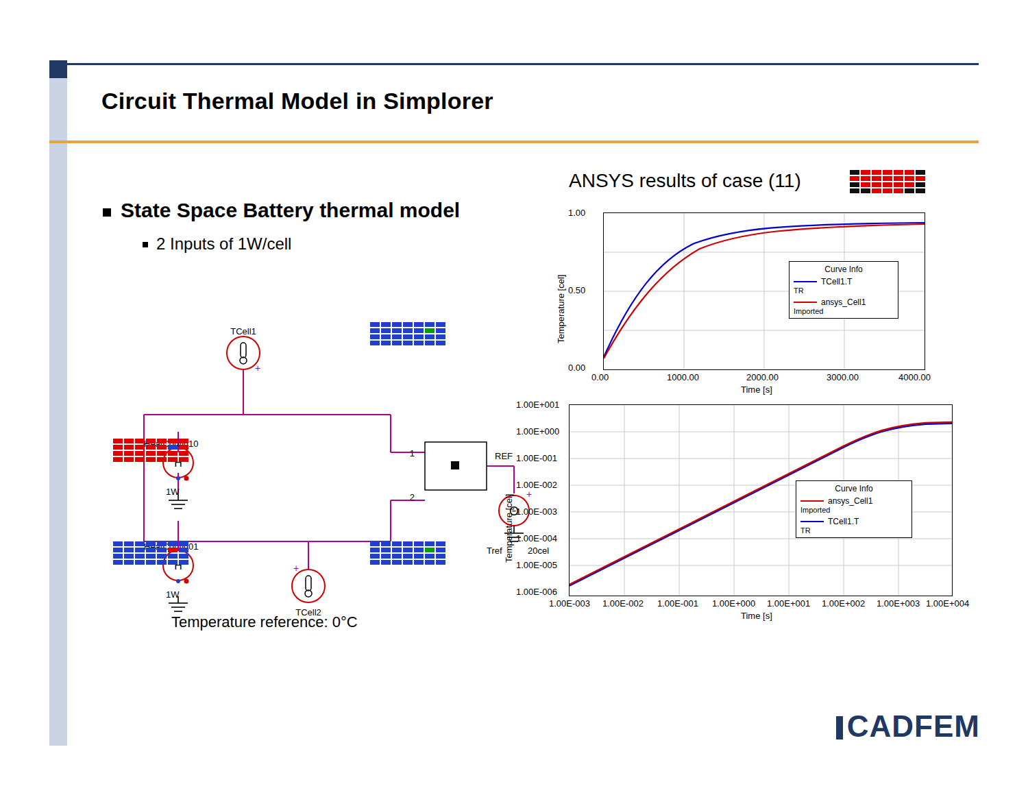Circuit Thermal Model in Simplorer
State Space Battery thermal model
2 Inputs of 1W/cell
ANSYS results of case (11)
TCell1 + H HeatConfig10 1W H HeatConfig01 1W 1 2 REF Θ + Tref 20cel TCell2 +
Temperature reference: 0°C
1.00
0.50
0.00
0.00
1000.00
2000.00
3000.00
4000.00
Time [s]
Temperature [cel]
Curve Info
TCell1.T
TR
ansys_Cell1
Imported
1.00E+001
1.00E+000
1.00E-001
1.00E-002
1.00E-003
1.00E-004
1.00E-005
1.00E-006
1.00E-003
1.00E-002
1.00E-001
1.00E+000
1.00E+001
1.00E+002
1.00E+003
1.00E+004
Time [s]
Temperature [cel]
Curve Info
ansys_Cell1
Imported
TCell1.T
TR
CADFEM